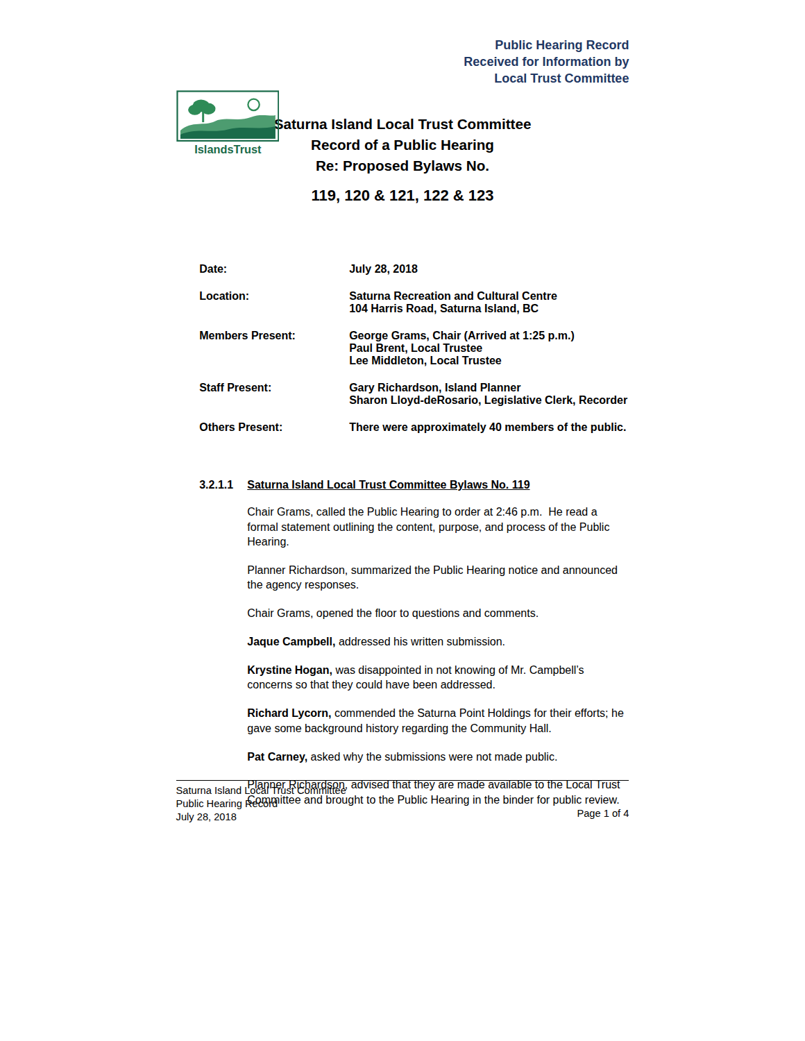Public Hearing Record
Received for Information by
Local Trust Committee
IslandsTrust
Saturna Island Local Trust Committee Record of a Public Hearing Re: Proposed Bylaws No. 119, 120 & 121, 122 & 123
| Date: | July 28, 2018 |
| Location: | Saturna Recreation and Cultural Centre 104 Harris Road, Saturna Island, BC |
| Members Present: | George Grams, Chair (Arrived at 1:25 p.m.) Paul Brent, Local Trustee Lee Middleton, Local Trustee |
| Staff Present: | Gary Richardson, Island Planner Sharon Lloyd-deRosario, Legislative Clerk, Recorder |
| Others Present: | There were approximately 40 members of the public. |
3.2.1.1 Saturna Island Local Trust Committee Bylaws No. 119
Chair Grams, called the Public Hearing to order at 2:46 p.m. He read a formal statement outlining the content, purpose, and process of the Public Hearing.
Planner Richardson, summarized the Public Hearing notice and announced the agency responses.
Chair Grams, opened the floor to questions and comments.
Jaque Campbell, addressed his written submission.
Krystine Hogan, was disappointed in not knowing of Mr. Campbell’s concerns so that they could have been addressed.
Richard Lycorn, commended the Saturna Point Holdings for their efforts; he gave some background history regarding the Community Hall.
Pat Carney, asked why the submissions were not made public.
Planner Richardson, advised that they are made available to the Local Trust Committee and brought to the Public Hearing in the binder for public review.
Saturna Island Local Trust Committee
Public Hearing Record
July 28, 2018
Page 1 of 4